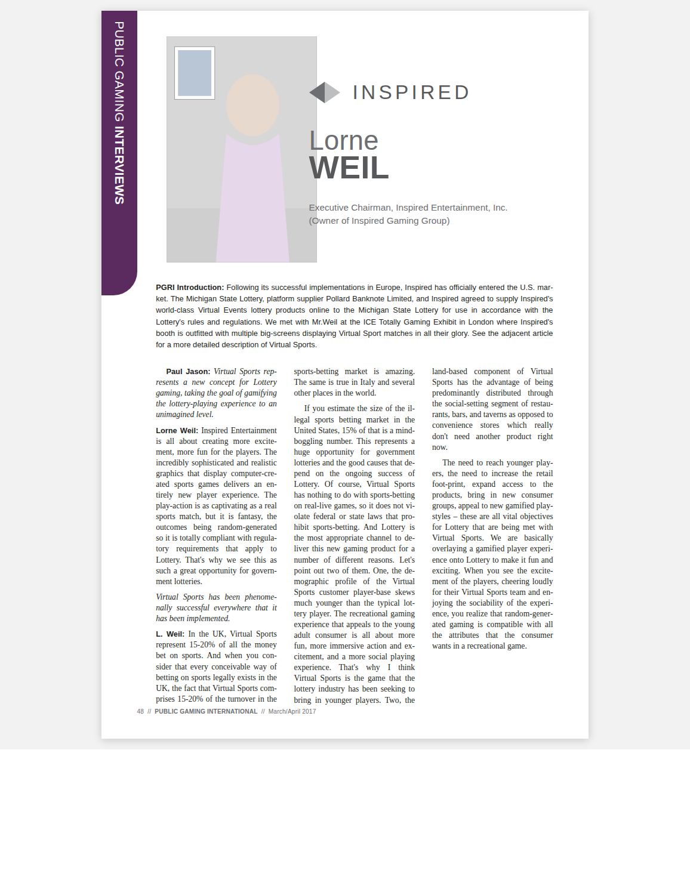PUBLIC GAMING INTERVIEWS
INSPIRED
Lorne WEIL
Executive Chairman, Inspired Entertainment, Inc.
(Owner of Inspired Gaming Group)
PGRI Introduction: Following its successful implementations in Europe, Inspired has officially entered the U.S. market. The Michigan State Lottery, platform supplier Pollard Banknote Limited, and Inspired agreed to supply Inspired's world-class Virtual Events lottery products online to the Michigan State Lottery for use in accordance with the Lottery's rules and regulations. We met with Mr.Weil at the ICE Totally Gaming Exhibit in London where Inspired's booth is outfitted with multiple big-screens displaying Virtual Sport matches in all their glory. See the adjacent article for a more detailed description of Virtual Sports.
Paul Jason: Virtual Sports represents a new concept for Lottery gaming, taking the goal of gamifying the lottery-playing experience to an unimagined level.
Lorne Weil: Inspired Entertainment is all about creating more excitement, more fun for the players. The incredibly sophisticated and realistic graphics that display computer-created sports games delivers an entirely new player experience. The play-action is as captivating as a real sports match, but it is fantasy, the outcomes being random-generated so it is totally compliant with regulatory requirements that apply to Lottery. That's why we see this as such a great opportunity for government lotteries.
Virtual Sports has been phenomenally successful everywhere that it has been implemented.
L. Weil: In the UK, Virtual Sports represent 15-20% of all the money bet on sports. And when you consider that every conceivable way of betting on sports legally exists in the UK, the fact that Virtual Sports comprises 15-20% of the turnover in the sports-betting market is amazing. The same is true in Italy and several other places in the world.
If you estimate the size of the illegal sports betting market in the United States, 15% of that is a mind-boggling number. This represents a huge opportunity for government lotteries and the good causes that depend on the ongoing success of Lottery. Of course, Virtual Sports has nothing to do with sports-betting on real-live games, so it does not violate federal or state laws that prohibit sports-betting. And Lottery is the most appropriate channel to deliver this new gaming product for a number of different reasons. Let's point out two of them. One, the demographic profile of the Virtual Sports customer player-base skews much younger than the typical lottery player. The recreational gaming experience that appeals to the young adult consumer is all about more fun, more immersive action and excitement, and a more social playing experience. That's why I think Virtual Sports is the game that the lottery industry has been seeking to bring in younger players. Two, the land-based component of Virtual Sports has the advantage of being predominantly distributed through the social-setting segment of restaurants, bars, and taverns as opposed to convenience stores which really don't need another product right now.
The need to reach younger players, the need to increase the retail foot-print, expand access to the products, bring in new consumer groups, appeal to new gamified play-styles – these are all vital objectives for Lottery that are being met with Virtual Sports. We are basically overlaying a gamified player experience onto Lottery to make it fun and exciting. When you see the excitement of the players, cheering loudly for their Virtual Sports team and enjoying the sociability of the experience, you realize that random-generated gaming is compatible with all the attributes that the consumer wants in a recreational game.
48 // PUBLIC GAMING INTERNATIONAL // March/April 2017